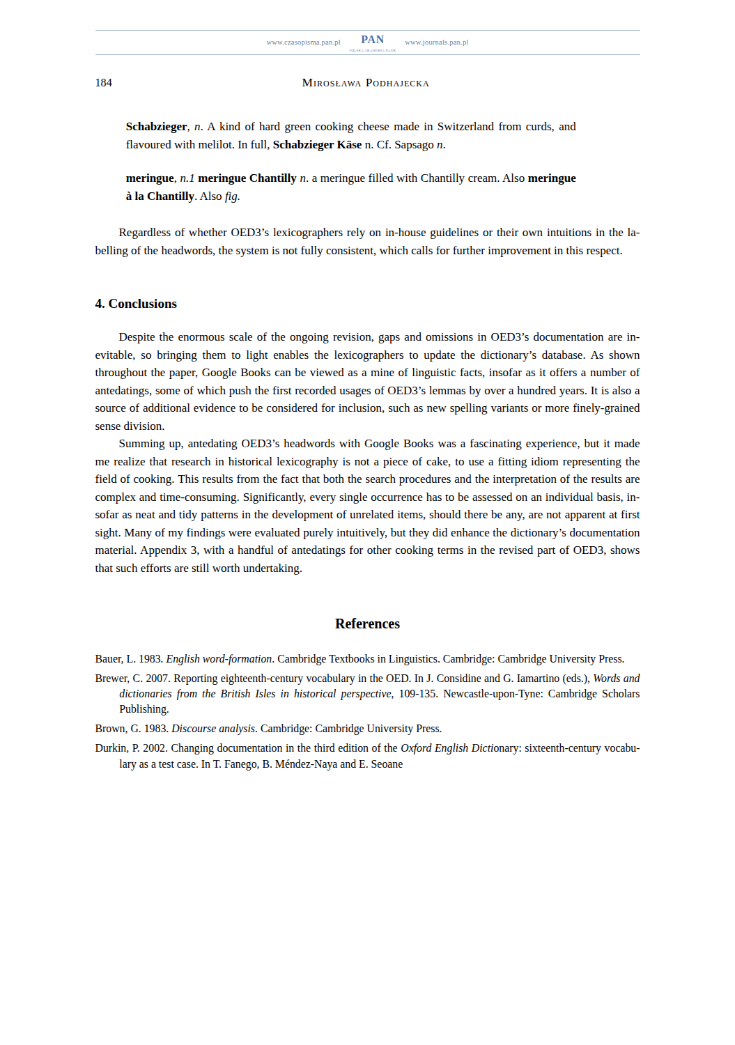www.czasopisma.pan.pl PANPOLSKA AKADEMIA NAUK www.journals.pan.pl
184 Mirosława Podhajecka
Schabzieger, n. A kind of hard green cooking cheese made in Switzerland from curds, and flavoured with melilot. In full, Schabzieger Käse n. Cf. Sapsago n.
meringue, n.1 meringue Chantilly n. a meringue filled with Chantilly cream. Also meringue à la Chantilly. Also fig.
Regardless of whether OED3’s lexicographers rely on in-house guidelines or their own intuitions in the labelling of the headwords, the system is not fully consistent, which calls for further improvement in this respect.
4. Conclusions
Despite the enormous scale of the ongoing revision, gaps and omissions in OED3’s documentation are inevitable, so bringing them to light enables the lexicographers to update the dictionary’s database. As shown throughout the paper, Google Books can be viewed as a mine of linguistic facts, insofar as it offers a number of antedatings, some of which push the first recorded usages of OED3’s lemmas by over a hundred years. It is also a source of additional evidence to be considered for inclusion, such as new spelling variants or more finely-grained sense division.
Summing up, antedating OED3’s headwords with Google Books was a fascinating experience, but it made me realize that research in historical lexicography is not a piece of cake, to use a fitting idiom representing the field of cooking. This results from the fact that both the search procedures and the interpretation of the results are complex and time-consuming. Significantly, every single occurrence has to be assessed on an individual basis, insofar as neat and tidy patterns in the development of unrelated items, should there be any, are not apparent at first sight. Many of my findings were evaluated purely intuitively, but they did enhance the dictionary’s documentation material. Appendix 3, with a handful of antedatings for other cooking terms in the revised part of OED3, shows that such efforts are still worth undertaking.
References
Bauer, L. 1983. English word-formation. Cambridge Textbooks in Linguistics. Cambridge: Cambridge University Press.
Brewer, C. 2007. Reporting eighteenth-century vocabulary in the OED. In J. Considine and G. Iamartino (eds.), Words and dictionaries from the British Isles in historical perspective, 109-135. Newcastle-upon-Tyne: Cambridge Scholars Publishing.
Brown, G. 1983. Discourse analysis. Cambridge: Cambridge University Press.
Durkin, P. 2002. Changing documentation in the third edition of the Oxford English Dictionary: sixteenth-century vocabulary as a test case. In T. Fanego, B. Méndez-Naya and E. Seoane